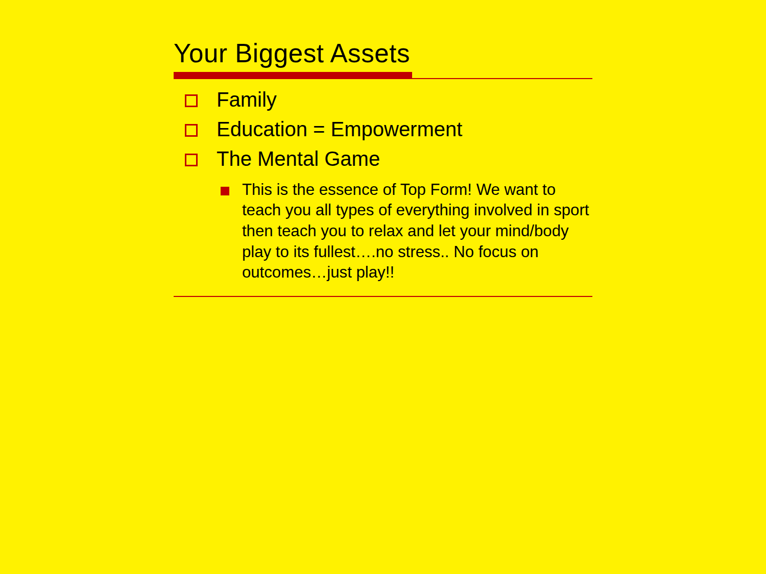Your Biggest Assets
Family
Education = Empowerment
The Mental Game
This is the essence of Top Form! We want to teach you all types of everything involved in sport then teach you to relax and let your mind/body play to its fullest….no stress.. No focus on outcomes…just play!!